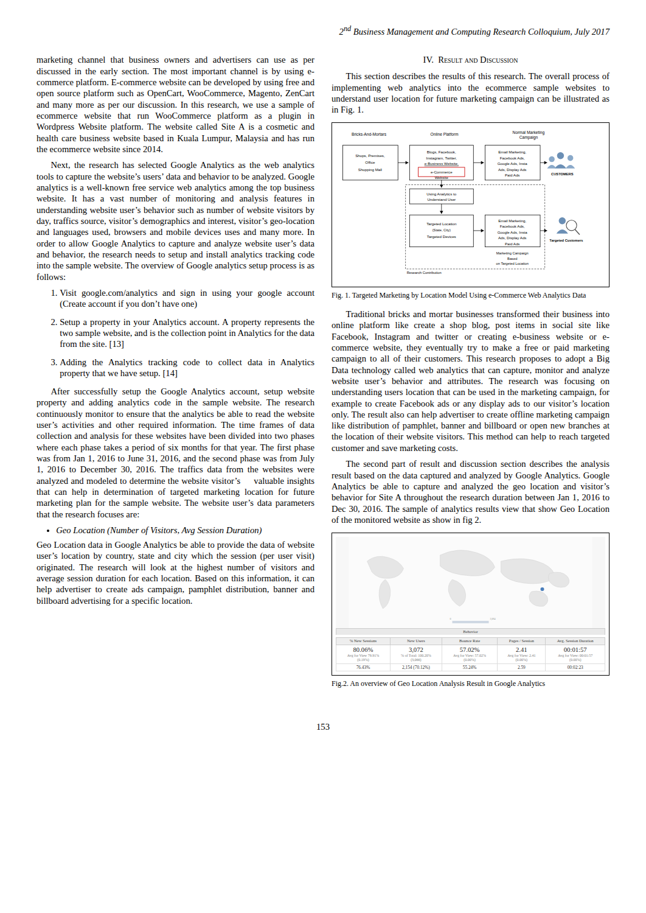2nd Business Management and Computing Research Colloquium, July 2017
marketing channel that business owners and advertisers can use as per discussed in the early section. The most important channel is by using e-commerce platform. E-commerce website can be developed by using free and open source platform such as OpenCart, WooCommerce, Magento, ZenCart and many more as per our discussion. In this research, we use a sample of ecommerce website that run WooCommerce platform as a plugin in Wordpress Website platform. The website called Site A is a cosmetic and health care business website based in Kuala Lumpur, Malaysia and has run the ecommerce website since 2014.
Next, the research has selected Google Analytics as the web analytics tools to capture the website’s users’ data and behavior to be analyzed. Google analytics is a well-known free service web analytics among the top business website. It has a vast number of monitoring and analysis features in understanding website user’s behavior such as number of website visitors by day, traffics source, visitor’s demographics and interest, visitor’s geo-location and languages used, browsers and mobile devices uses and many more. In order to allow Google Analytics to capture and analyze website user’s data and behavior, the research needs to setup and install analytics tracking code into the sample website. The overview of Google analytics setup process is as follows:
Visit google.com/analytics and sign in using your google account (Create account if you don’t have one)
Setup a property in your Analytics account. A property represents the two sample website, and is the collection point in Analytics for the data from the site. [13]
Adding the Analytics tracking code to collect data in Analytics property that we have setup. [14]
After successfully setup the Google Analytics account, setup website property and adding analytics code in the sample website. The research continuously monitor to ensure that the analytics be able to read the website user’s activities and other required information. The time frames of data collection and analysis for these websites have been divided into two phases where each phase takes a period of six months for that year. The first phase was from Jan 1, 2016 to June 31, 2016, and the second phase was from July 1, 2016 to December 30, 2016. The traffics data from the websites were analyzed and modeled to determine the website visitor’s valuable insights that can help in determination of targeted marketing location for future marketing plan for the sample website. The website user’s data parameters that the research focuses are:
Geo Location (Number of Visitors, Avg Session Duration)
Geo Location data in Google Analytics be able to provide the data of website user’s location by country, state and city which the session (per user visit) originated. The research will look at the highest number of visitors and average session duration for each location. Based on this information, it can help advertiser to create ads campaign, pamphlet distribution, banner and billboard advertising for a specific location.
IV. Result and Discussion
This section describes the results of this research. The overall process of implementing web analytics into the ecommerce sample websites to understand user location for future marketing campaign can be illustrated as in Fig. 1.
Bricks-And-Mortars Online Platform Normal Marketing Campaign Shops, Premises, Office Shopping Mall Blogs, Facebook, Instagram, Twitter, e-Business Website, e-Commerce Website Email Marketing, Facebook Ads, Google Ads, Insta Ads, Display Ads Paid Ads CUSTOMERS Using Analytics to Understand User Targeted Location (State, City) Targeted Devices Email Marketing, Facebook Ads, Google Ads, Insta Ads, Display Ads Paid Ads Targeted Customers Marketing Campaign Based on Targeted Location Research Contribution
Fig. 1. Targeted Marketing by Location Model Using e-Commerce Web Analytics Data
Traditional bricks and mortar businesses transformed their business into online platform like create a shop blog, post items in social site like Facebook, Instagram and twitter or creating e-business website or e-commerce website, they eventually try to make a free or paid marketing campaign to all of their customers. This research proposes to adopt a Big Data technology called web analytics that can capture, monitor and analyze website user’s behavior and attributes. The research was focusing on understanding users location that can be used in the marketing campaign, for example to create Facebook ads or any display ads to our visitor’s location only. The result also can help advertiser to create offline marketing campaign like distribution of pamphlet, banner and billboard or open new branches at the location of their website visitors. This method can help to reach targeted customer and save marketing costs.
The second part of result and discussion section describes the analysis result based on the data captured and analyzed by Google Analytics. Google Analytics be able to capture and analyzed the geo location and visitor’s behavior for Site A throughout the research duration between Jan 1, 2016 to Dec 30, 2016. The sample of analytics results view that show Geo Location of the monitored website as show in fig 2.
0 3,064
Behavior
| % New Sessions | New Users | Bounce Rate | Pages / Session | Avg. Session Duration |
| --- | --- | --- | --- | --- |
| 80.06% Avg for View 79.91% (0.19%) | 3,072 % of Total: 100.20% (3,066) | 57.02% Avg for View: 57.02% (0.00%) | 2.41 Avg for View: 2.41 (0.00%) | 00:01:57 Avg for View: 00:01:57 (0.00%) |
| 76.43% | 2,154 (70.12%) | 55.24% | 2.59 | 00:02:23 |
Fig.2. An overview of Geo Location Analysis Result in Google Analytics
153